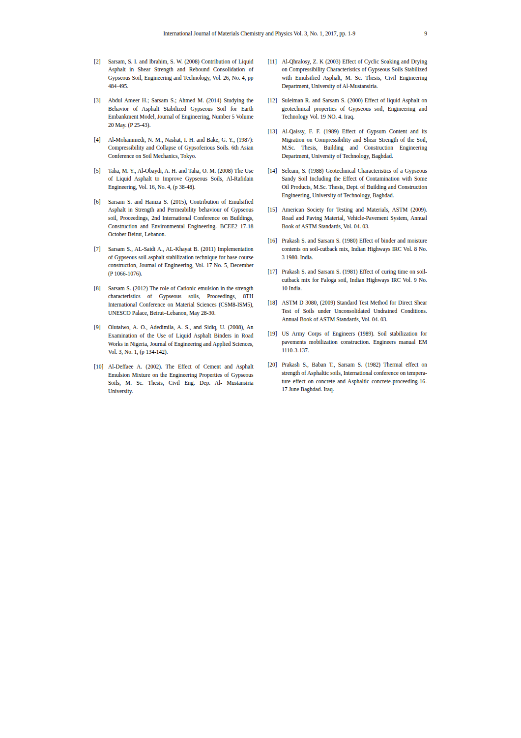International Journal of Materials Chemistry and Physics Vol. 3, No. 1, 2017, pp. 1-9
9
[2] Sarsam, S. I. and Ibrahim, S. W. (2008) Contribution of Liquid Asphalt in Shear Strength and Rebound Consolidation of Gypseous Soil, Engineering and Technology, Vol. 26, No. 4, pp 484-495.
[3] Abdul Ameer H.; Sarsam S.; Ahmed M. (2014) Studying the Behavior of Asphalt Stabilized Gypseous Soil for Earth Embankment Model, Journal of Engineering, Number 5 Volume 20 May. (P 25-43).
[4] Al-Mohammedi, N. M., Nashat, I. H. and Bake, G. Y., (1987): Compressibility and Collapse of Gypsoferious Soils. 6th Asian Conference on Soil Mechanics, Tokyo.
[5] Taha, M. Y., Al-Obaydi, A. H. and Taha, O. M. (2008) The Use of Liquid Asphalt to Improve Gypseous Soils, Al-Rafidain Engineering, Vol. 16, No. 4, (p 38-48).
[6] Sarsam S. and Hamza S. (2015), Contribution of Emulsified Asphalt in Strength and Permeability behaviour of Gypseous soil, Proceedings, 2nd International Conference on Buildings, Construction and Environmental Engineering- BCEE2 17-18 October Beirut, Lebanon.
[7] Sarsam S., AL-Saidi A., AL-Khayat B. (2011) Implementation of Gypseous soil-asphalt stabilization technique for base course construction, Journal of Engineering, Vol. 17 No. 5, December (P 1066-1076).
[8] Sarsam S. (2012) The role of Cationic emulsion in the strength characteristics of Gypseous soils, Proceedings, 8TH International Conference on Material Sciences (CSM8-ISM5), UNESCO Palace, Beirut–Lebanon, May 28-30.
[9] Olutaiwo, A. O., Adedimila, A. S., and Sidiq, U. (2008), An Examination of the Use of Liquid Asphalt Binders in Road Works in Nigeria, Journal of Engineering and Applied Sciences, Vol. 3, No. 1, (p 134-142).
[10] Al-Deffaee A. (2002). The Effect of Cement and Asphalt Emulsion Mixture on the Engineering Properties of Gypseous Soils, M. Sc. Thesis, Civil Eng. Dep. Al- Mustansiria University.
[11] Al-Qhralosy, Z. K (2003) Effect of Cyclic Soaking and Drying on Compressibility Characteristics of Gypseous Soils Stabilized with Emulsified Asphalt, M. Sc. Thesis, Civil Engineering Department, University of Al-Mustansiria.
[12] Suleiman R. and Sarsam S. (2000) Effect of liquid Asphalt on geotechnical properties of Gypseous soil, Engineering and Technology Vol. 19 NO. 4. Iraq.
[13] Al-Qaissy, F. F. (1989) Effect of Gypsum Content and its Migration on Compressibility and Shear Strength of the Soil, M.Sc. Thesis, Building and Construction Engineering Department, University of Technology, Baghdad.
[14] Seleam, S. (1988) Geotechnical Characteristics of a Gypseous Sandy Soil Including the Effect of Contamination with Some Oil Products, M.Sc. Thesis, Dept. of Building and Construction Engineering, University of Technology, Baghdad.
[15] American Society for Testing and Materials, ASTM (2009). Road and Paving Material, Vehicle-Pavement System, Annual Book of ASTM Standards, Vol. 04. 03.
[16] Prakash S. and Sarsam S. (1980) Effect of binder and moisture contents on soil-cutback mix, Indian Highways IRC Vol. 8 No. 3 1980. India.
[17] Prakash S. and Sarsam S. (1981) Effect of curing time on soil-cutback mix for Faloga soil, Indian Highways IRC Vol. 9 No. 10 India.
[18] ASTM D 3080, (2009) Standard Test Method for Direct Shear Test of Soils under Unconsolidated Undrained Conditions. Annual Book of ASTM Standards, Vol. 04. 03.
[19] US Army Corps of Engineers (1989). Soil stabilization for pavements mobilization construction. Engineers manual EM 1110-3-137.
[20] Prakash S., Baban T., Sarsam S. (1982) Thermal effect on strength of Asphaltic soils, International conference on temperature effect on concrete and Asphaltic concrete-proceeding-16-17 June Baghdad. Iraq.